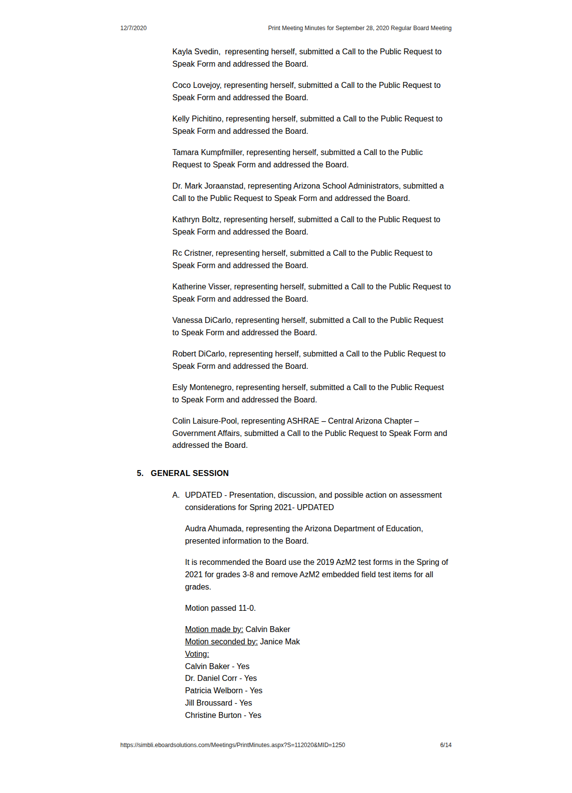12/7/2020 Print Meeting Minutes for September 28, 2020 Regular Board Meeting
Kayla Svedin, representing herself, submitted a Call to the Public Request to Speak Form and addressed the Board.
Coco Lovejoy, representing herself, submitted a Call to the Public Request to Speak Form and addressed the Board.
Kelly Pichitino, representing herself, submitted a Call to the Public Request to Speak Form and addressed the Board.
Tamara Kumpfmiller, representing herself, submitted a Call to the Public Request to Speak Form and addressed the Board.
Dr. Mark Joraanstad, representing Arizona School Administrators, submitted a Call to the Public Request to Speak Form and addressed the Board.
Kathryn Boltz, representing herself, submitted a Call to the Public Request to Speak Form and addressed the Board.
Rc Cristner, representing herself, submitted a Call to the Public Request to Speak Form and addressed the Board.
Katherine Visser, representing herself, submitted a Call to the Public Request to Speak Form and addressed the Board.
Vanessa DiCarlo, representing herself, submitted a Call to the Public Request to Speak Form and addressed the Board.
Robert DiCarlo, representing herself, submitted a Call to the Public Request to Speak Form and addressed the Board.
Esly Montenegro, representing herself, submitted a Call to the Public Request to Speak Form and addressed the Board.
Colin Laisure-Pool, representing ASHRAE – Central Arizona Chapter – Government Affairs, submitted a Call to the Public Request to Speak Form and addressed the Board.
5. GENERAL SESSION
A.
UPDATED - Presentation, discussion, and possible action on assessment considerations for Spring 2021- UPDATED
Audra Ahumada, representing the Arizona Department of Education, presented information to the Board.
It is recommended the Board use the 2019 AzM2 test forms in the Spring of 2021 for grades 3-8 and remove AzM2 embedded field test items for all grades.
Motion passed 11-0.
Motion made by: Calvin Baker
Motion seconded by: Janice Mak
Voting:
Calvin Baker - Yes
Dr. Daniel Corr - Yes
Patricia Welborn - Yes
Jill Broussard - Yes
Christine Burton - Yes
https://simbli.eboardsolutions.com/Meetings/PrintMinutes.aspx?S=112020&MID=1250 6/14